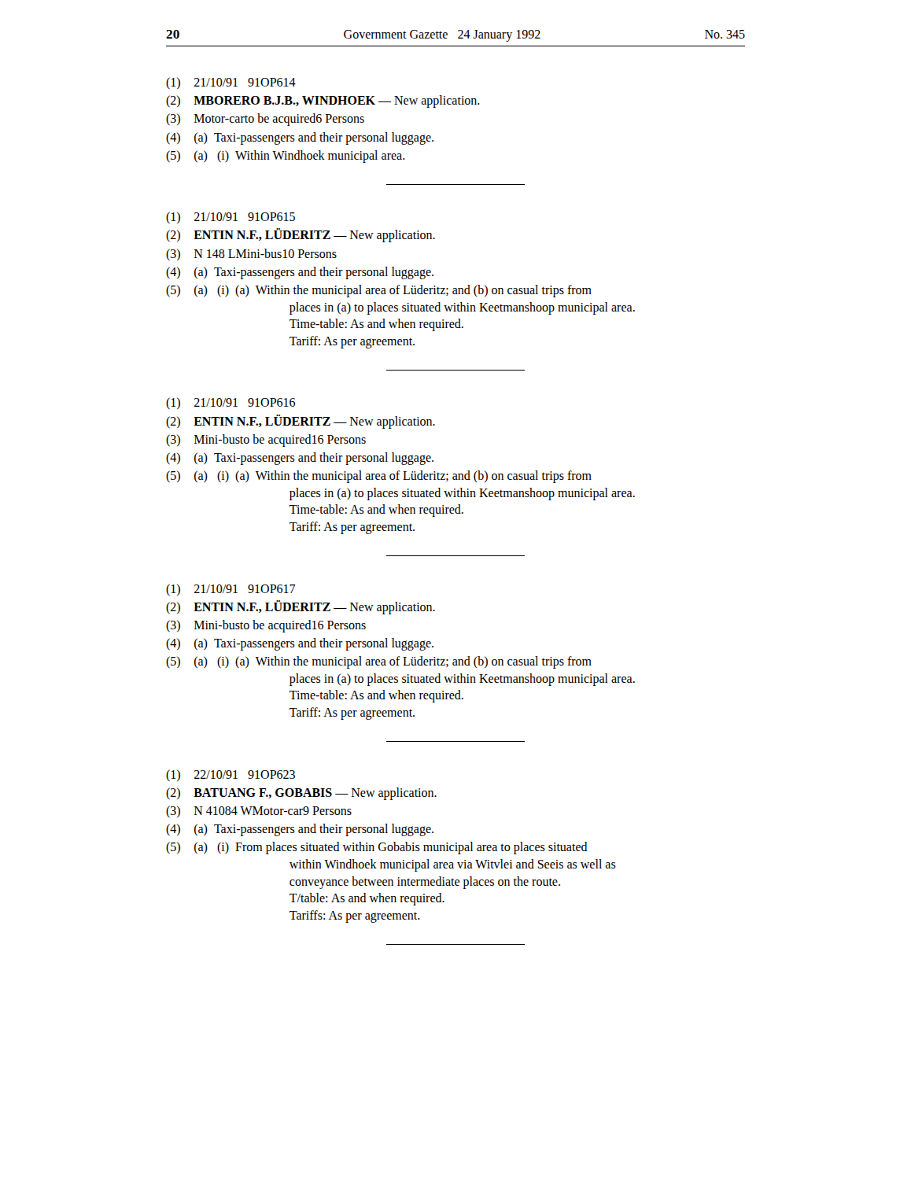20 Government Gazette 24 January 1992 No. 345
(1) 21/10/91 91OP614
(2) MBORERO B.J.B., WINDHOEK — New application.
(3) Motor-car to be acquired6 Persons
(4)(a) Taxi-passengers and their personal luggage.
(5)(a) (i) Within Windhoek municipal area.
(1) 21/10/91 91OP615
(2) ENTIN N.F., LÜDERITZ — New application.
(3) N 148 L Mini-bus10 Persons
(4)(a) Taxi-passengers and their personal luggage.
(5)(a) (i) (a) Within the municipal area of Lüderitz; and (b) on casual trips from places in (a) to places situated within Keetmanshoop municipal area. Time-table: As and when required. Tariff: As per agreement.
(1) 21/10/91 91OP616
(2) ENTIN N.F., LÜDERITZ — New application.
(3) Mini-bus to be acquired16 Persons
(4)(a) Taxi-passengers and their personal luggage.
(5)(a) (i) (a) Within the municipal area of Lüderitz; and (b) on casual trips from places in (a) to places situated within Keetmanshoop municipal area. Time-table: As and when required. Tariff: As per agreement.
(1) 21/10/91 91OP617
(2) ENTIN N.F., LÜDERITZ — New application.
(3) Mini-bus to be acquired16 Persons
(4)(a) Taxi-passengers and their personal luggage.
(5)(a) (i) (a) Within the municipal area of Lüderitz; and (b) on casual trips from places in (a) to places situated within Keetmanshoop municipal area. Time-table: As and when required. Tariff: As per agreement.
(1) 22/10/91 91OP623
(2) BATUANG F., GOBABIS — New application.
(3) N 41084 W Motor-car9 Persons
(4)(a) Taxi-passengers and their personal luggage.
(5)(a) (i) From places situated within Gobabis municipal area to places situated within Windhoek municipal area via Witvlei and Seeis as well as conveyance between intermediate places on the route. T/table: As and when required. Tariffs: As per agreement.